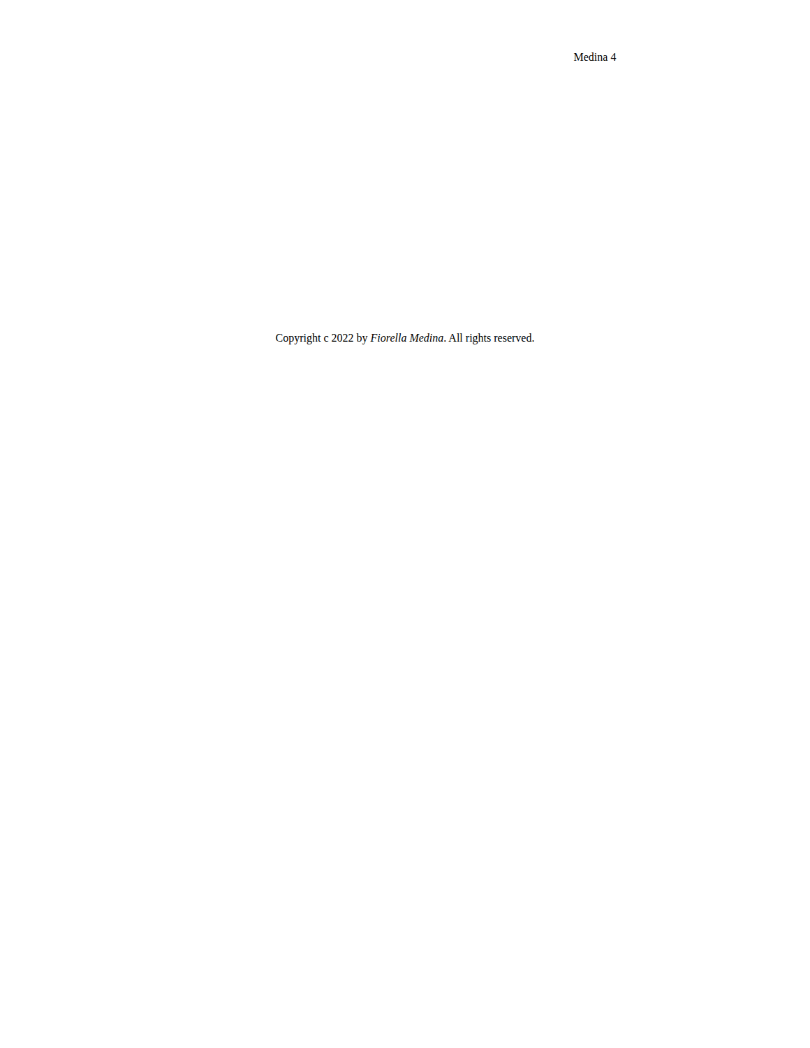Medina 4
Copyright c 2022 by Fiorella Medina. All rights reserved.